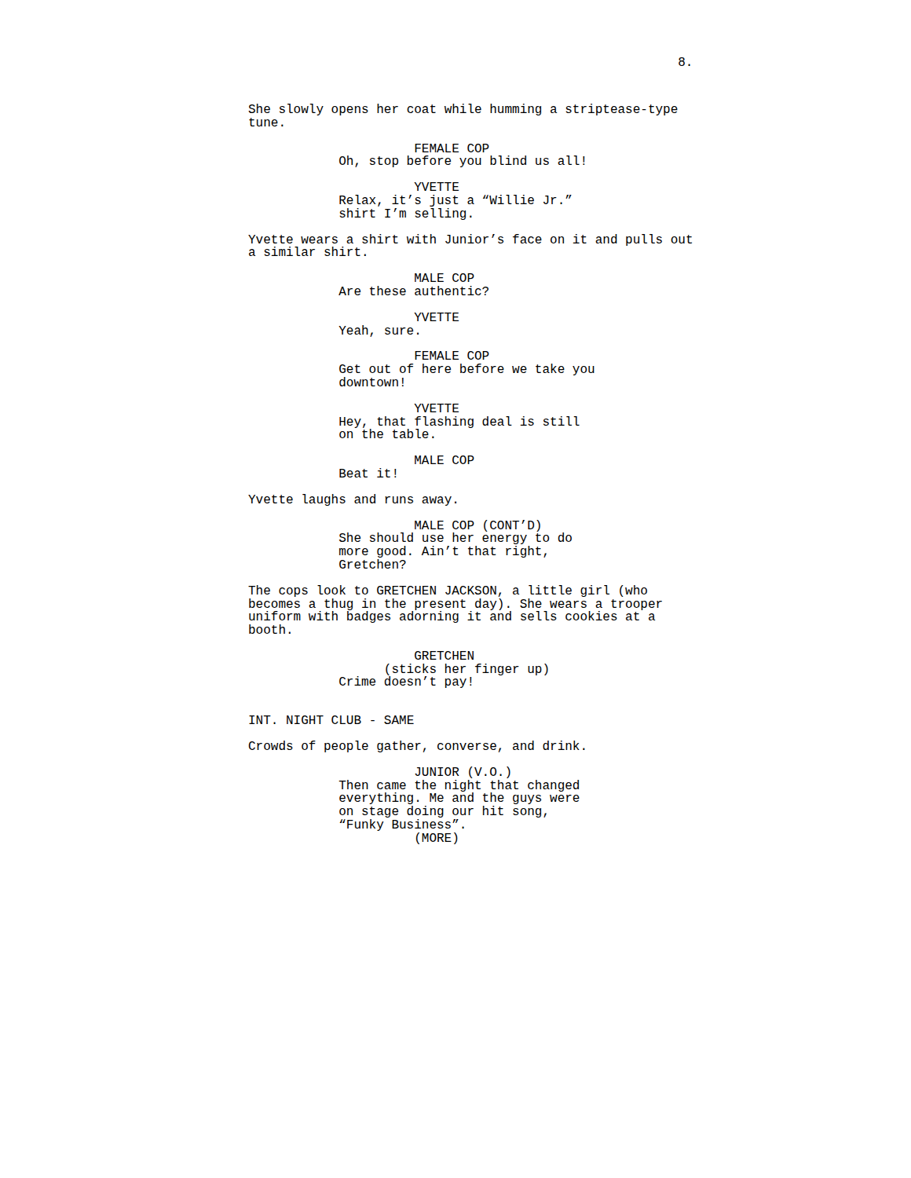8.
She slowly opens her coat while humming a striptease-type tune.
FEMALE COP
Oh, stop before you blind us all!
YVETTE
Relax, it’s just a “Willie Jr.” shirt I’m selling.
Yvette wears a shirt with Junior’s face on it and pulls out a similar shirt.
MALE COP
Are these authentic?
YVETTE
Yeah, sure.
FEMALE COP
Get out of here before we take you downtown!
YVETTE
Hey, that flashing deal is still on the table.
MALE COP
Beat it!
Yvette laughs and runs away.
MALE COP (CONT’D)
She should use her energy to do more good. Ain’t that right, Gretchen?
The cops look to GRETCHEN JACKSON, a little girl (who becomes a thug in the present day). She wears a trooper uniform with badges adorning it and sells cookies at a booth.
GRETCHEN
(sticks her finger up)
Crime doesn’t pay!
INT. NIGHT CLUB - SAME
Crowds of people gather, converse, and drink.
JUNIOR (V.O.)
Then came the night that changed everything. Me and the guys were on stage doing our hit song, “Funky Business”.
(MORE)